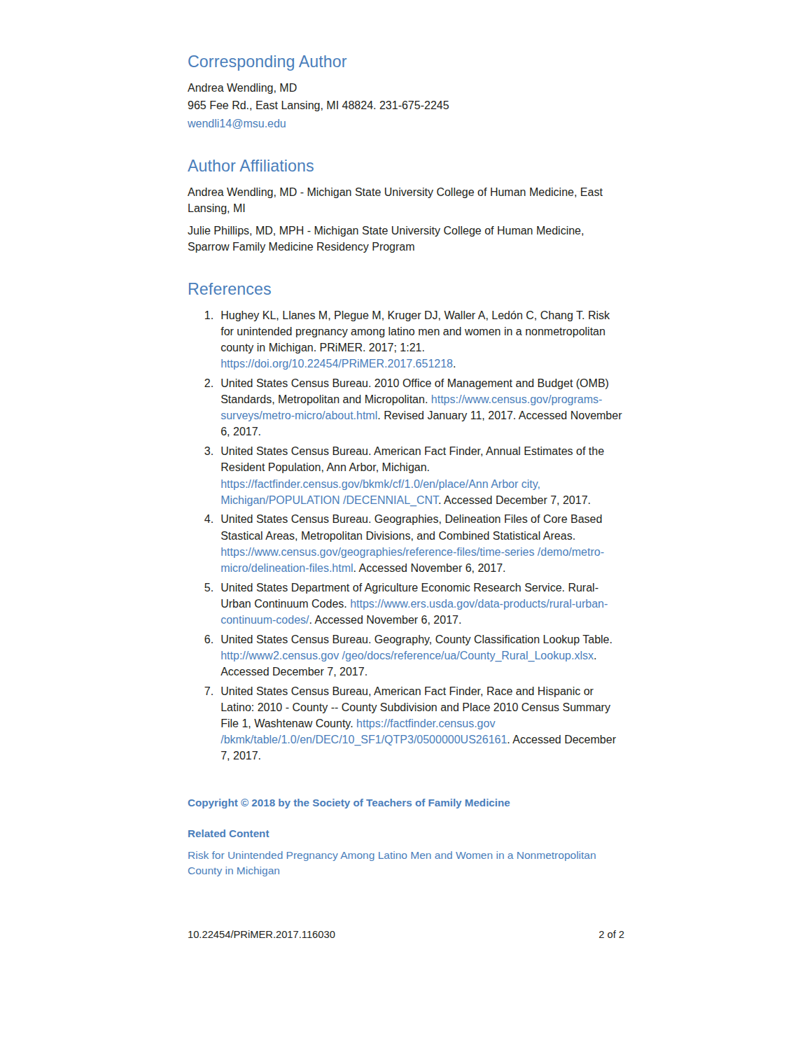Corresponding Author
Andrea Wendling, MD
965 Fee Rd., East Lansing, MI 48824. 231-675-2245
wendli14@msu.edu
Author Affiliations
Andrea Wendling, MD - Michigan State University College of Human Medicine, East Lansing, MI
Julie Phillips, MD, MPH - Michigan State University College of Human Medicine, Sparrow Family Medicine Residency Program
References
Hughey KL, Llanes M, Plegue M, Kruger DJ, Waller A, Ledón C, Chang T. Risk for unintended pregnancy among latino men and women in a nonmetropolitan county in Michigan. PRiMER. 2017; 1:21. https://doi.org/10.22454/PRiMER.2017.651218.
United States Census Bureau. 2010 Office of Management and Budget (OMB) Standards, Metropolitan and Micropolitan. https://www.census.gov/programs-surveys/metro-micro/about.html. Revised January 11, 2017. Accessed November 6, 2017.
United States Census Bureau. American Fact Finder, Annual Estimates of the Resident Population, Ann Arbor, Michigan. https://factfinder.census.gov/bkmk/cf/1.0/en/place/Ann Arbor city, Michigan/POPULATION /DECENNIAL_CNT. Accessed December 7, 2017.
United States Census Bureau. Geographies, Delineation Files of Core Based Stastical Areas, Metropolitan Divisions, and Combined Statistical Areas. https://www.census.gov/geographies/reference-files/time-series /demo/metro-micro/delineation-files.html. Accessed November 6, 2017.
United States Department of Agriculture Economic Research Service. Rural-Urban Continuum Codes. https://www.ers.usda.gov/data-products/rural-urban-continuum-codes/. Accessed November 6, 2017.
United States Census Bureau. Geography, County Classification Lookup Table. http://www2.census.gov /geo/docs/reference/ua/County_Rural_Lookup.xlsx. Accessed December 7, 2017.
United States Census Bureau, American Fact Finder, Race and Hispanic or Latino: 2010 - County -- County Subdivision and Place 2010 Census Summary File 1, Washtenaw County. https://factfinder.census.gov /bkmk/table/1.0/en/DEC/10_SF1/QTP3/0500000US26161. Accessed December 7, 2017.
Copyright © 2018 by the Society of Teachers of Family Medicine
Related Content
Risk for Unintended Pregnancy Among Latino Men and Women in a Nonmetropolitan County in Michigan
10.22454/PRiMER.2017.116030 2 of 2